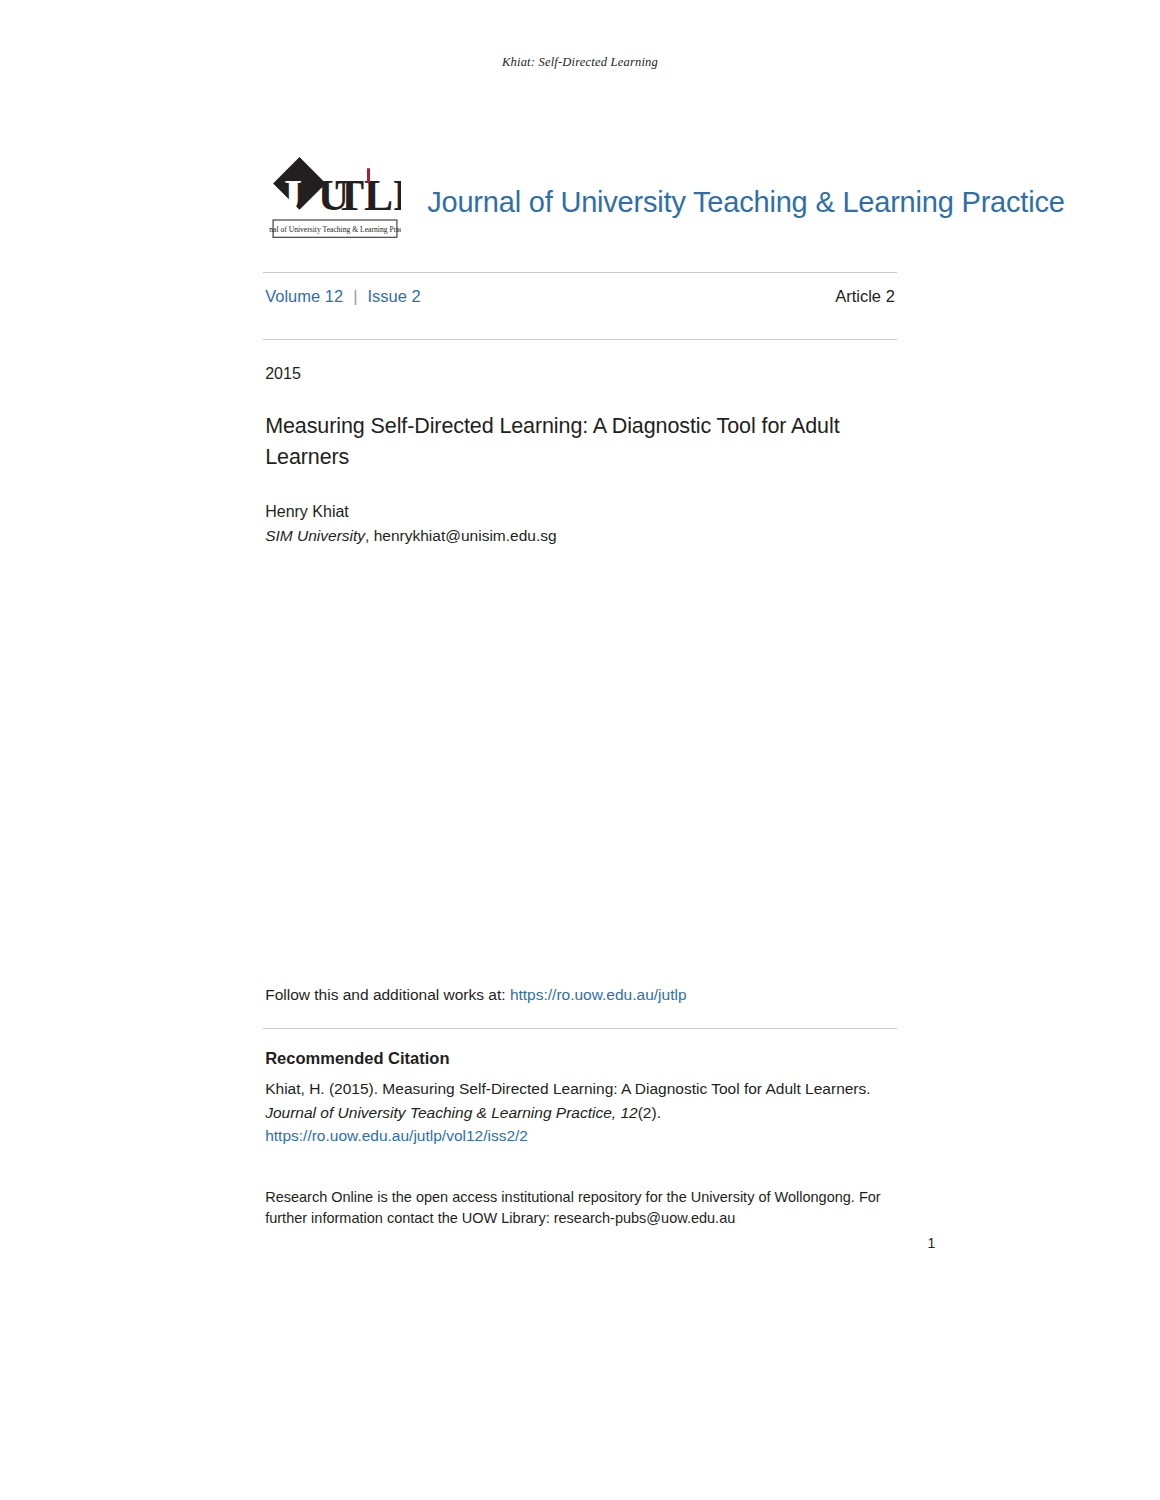Khiat: Self-Directed Learning
TLP J J J U Journal of University Teaching & Learning Practice
Journal of University Teaching & Learning Practice
Volume 12|Issue 2
Article 2
2015
Measuring Self-Directed Learning: A Diagnostic Tool for Adult Learners
Henry Khiat
SIM University, henrykhiat@unisim.edu.sg
Follow this and additional works at: https://ro.uow.edu.au/jutlp
Recommended Citation
Khiat, H. (2015). Measuring Self-Directed Learning: A Diagnostic Tool for Adult Learners. Journal of University Teaching & Learning Practice, 12(2). https://ro.uow.edu.au/jutlp/vol12/iss2/2
Research Online is the open access institutional repository for the University of Wollongong. For further information contact the UOW Library: research-pubs@uow.edu.au
1